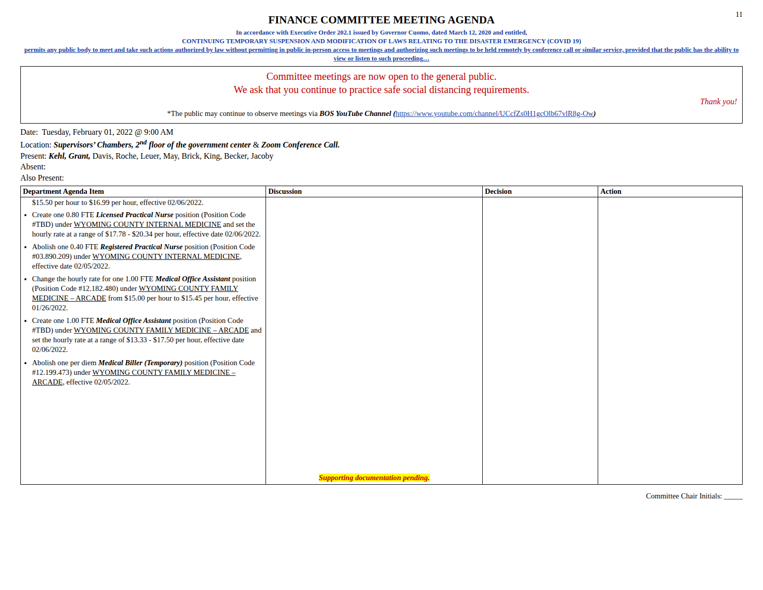11
FINANCE COMMITTEE MEETING AGENDA
In accordance with Executive Order 202.1 issued by Governor Cuomo, dated March 12, 2020 and entitled,
CONTINUING TEMPORARY SUSPENSION AND MODIFICATION OF LAWS RELATING TO THE DISASTER EMERGENCY (COVID 19)
permits any public body to meet and take such actions authorized by law without permitting in public in-person access to meetings and authorizing such meetings to be held remotely by conference call or similar service, provided that the public has the ability to view or listen to such proceeding…
Committee meetings are now open to the general public.
We ask that you continue to practice safe social distancing requirements.
Thank you!
*The public may continue to observe meetings via BOS YouTube Channel (https://www.youtube.com/channel/UCcfZs0H1gcOlb67vlR8g-Ow)
Date: Tuesday, February 01, 2022 @ 9:00 AM
Location: Supervisors’ Chambers, 2nd floor of the government center & Zoom Conference Call.
Present: Kehl, Grant, Davis, Roche, Leuer, May, Brick, King, Becker, Jacoby
Absent:
Also Present:
| Department Agenda Item | Discussion | Decision | Action |
| --- | --- | --- | --- |
| $15.50 per hour to $16.99 per hour, effective 02/06/2022. Create one 0.80 FTE Licensed Practical Nurse position (Position Code #TBD) under WYOMING COUNTY INTERNAL MEDICINE and set the hourly rate at a range of $17.78 - $20.34 per hour, effective date 02/06/2022. Abolish one 0.40 FTE Registered Practical Nurse position (Position Code #03.890.209) under WYOMING COUNTY INTERNAL MEDICINE , effective date 02/05/2022. Change the hourly rate for one 1.00 FTE Medical Office Assistant position (Position Code #12.182.480) under WYOMING COUNTY FAMILY MEDICINE – ARCADE from $15.00 per hour to $15.45 per hour, effective 01/26/2022. Create one 1.00 FTE Medical Office Assistant position (Position Code #TBD) under WYOMING COUNTY FAMILY MEDICINE – ARCADE and set the hourly rate at a range of $13.33 - $17.50 per hour, effective date 02/06/2022. Abolish one per diem Medical Biller (Temporary) position (Position Code #12.199.473) under WYOMING COUNTY FAMILY MEDICINE – ARCADE , effective 02/05/2022. | Supporting documentation pending. | | |
Committee Chair Initials: _____